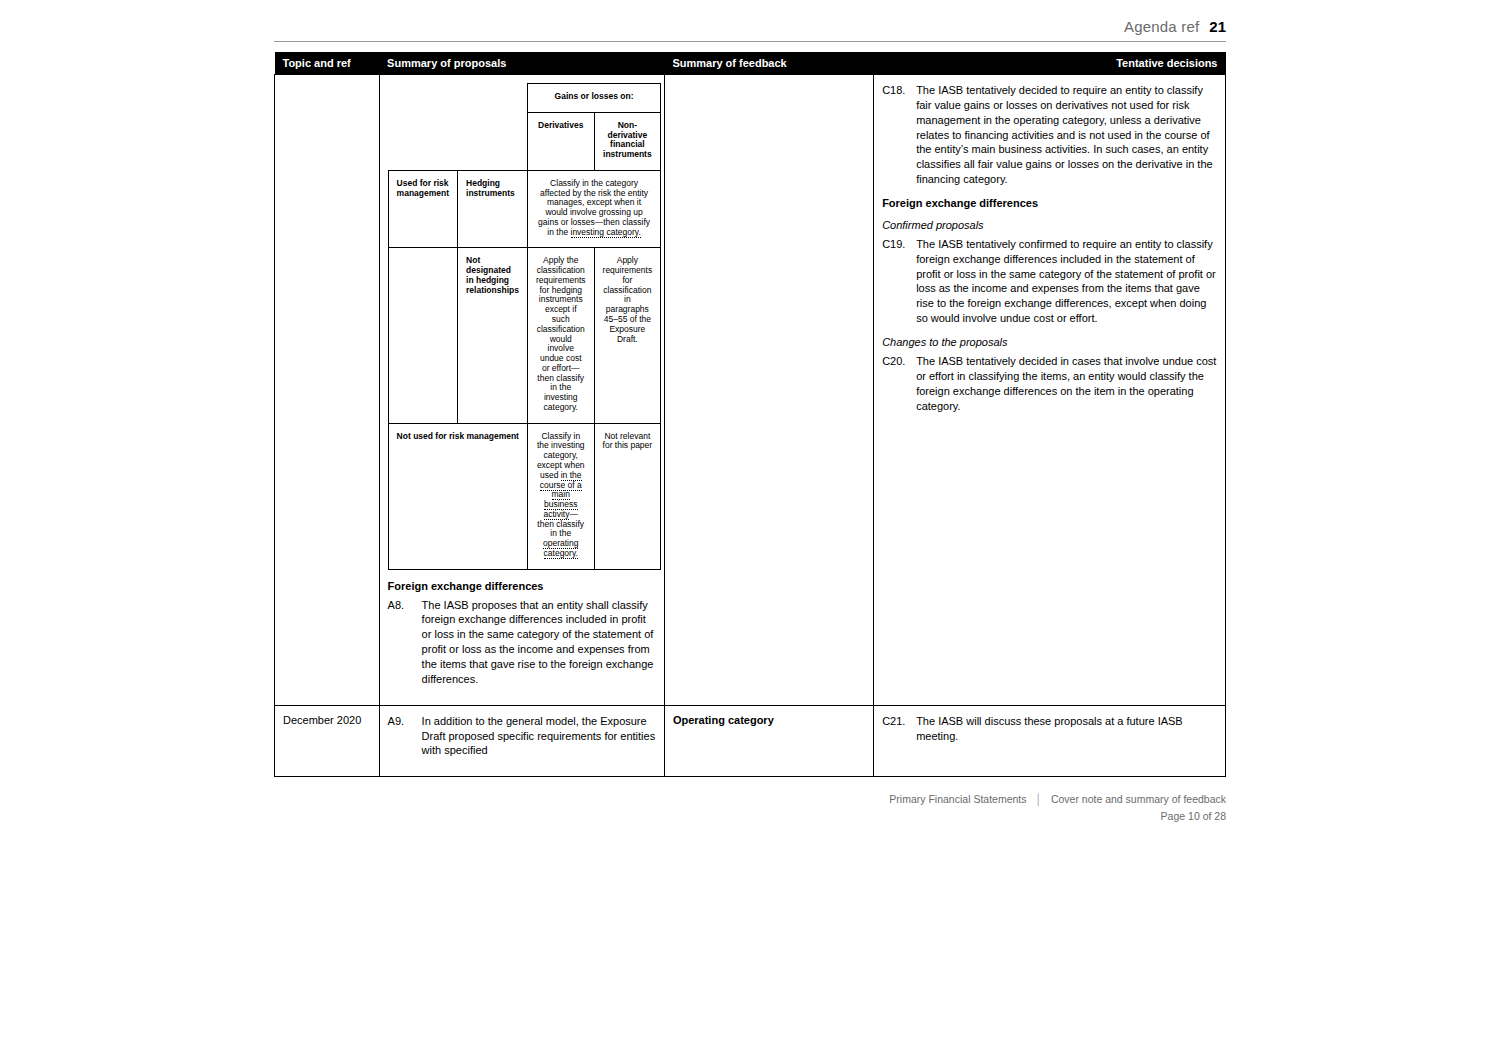Agenda ref 21
| Topic and ref | Summary of proposals | Summary of feedback | Tentative decisions |
| --- | --- | --- | --- |
| | / / Gains or losses on: / / / Derivatives / Non-derivative financial instruments / / Used for risk management / Hedging instruments / Classify in the category affected by the risk the entity manages, except when it would involve grossing up gains or losses—then classify in the investing category. / / / Not designated in hedging relationships / Apply the classification requirements for hedging instruments except if such classification would involve undue cost or effort—then classify in the investing category. / Apply requirements for classification in paragraphs 45–55 of the Exposure Draft. / / Not used for risk management / Classify in the investing category, except when used in the course of a main business activity —then classify in the operating category. / Not relevant for this paper / Foreign exchange differences A8. The IASB proposes that an entity shall classify foreign exchange differences included in profit or loss in the same category of the statement of profit or loss as the income and expenses from the items that gave rise to the foreign exchange differences. | | C18. The IASB tentatively decided to require an entity to classify fair value gains or losses on derivatives not used for risk management in the operating category, unless a derivative relates to financing activities and is not used in the course of the entity’s main business activities. In such cases, an entity classifies all fair value gains or losses on the derivative in the financing category. Foreign exchange differences Confirmed proposals C19. The IASB tentatively confirmed to require an entity to classify foreign exchange differences included in the statement of profit or loss in the same category of the statement of profit or loss as the income and expenses from the items that gave rise to the foreign exchange differences, except when doing so would involve undue cost or effort. Changes to the proposals C20. The IASB tentatively decided in cases that involve undue cost or effort in classifying the items, an entity would classify the foreign exchange differences on the item in the operating category. |
| December 2020 | A9. In addition to the general model, the Exposure Draft proposed specific requirements for entities with specified | Operating category | C21. The IASB will discuss these proposals at a future IASB meeting. |
Primary Financial Statements │ Cover note and summary of feedback
Page 10 of 28